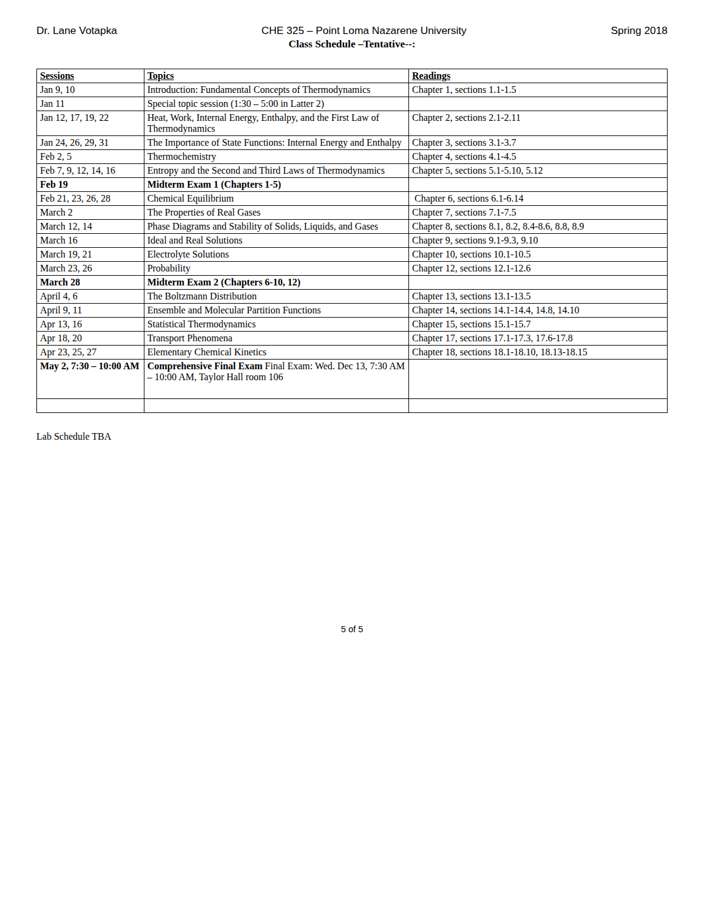Dr. Lane Votapka
CHE 325 – Point Loma Nazarene University
Spring 2018
Class Schedule –Tentative--:
| Sessions | Topics | Readings |
| --- | --- | --- |
| Jan 9, 10 | Introduction: Fundamental Concepts of Thermodynamics | Chapter 1, sections 1.1-1.5 |
| Jan 11 | Special topic session (1:30 – 5:00 in Latter 2) | |
| Jan 12, 17, 19, 22 | Heat, Work, Internal Energy, Enthalpy, and the First Law of Thermodynamics | Chapter 2, sections 2.1-2.11 |
| Jan 24, 26, 29, 31 | The Importance of State Functions: Internal Energy and Enthalpy | Chapter 3, sections 3.1-3.7 |
| Feb 2, 5 | Thermochemistry | Chapter 4, sections 4.1-4.5 |
| Feb 7, 9, 12, 14, 16 | Entropy and the Second and Third Laws of Thermodynamics | Chapter 5, sections 5.1-5.10, 5.12 |
| Feb 19 | Midterm Exam 1 (Chapters 1-5) | |
| Feb 21, 23, 26, 28 | Chemical Equilibrium | Chapter 6, sections 6.1-6.14 |
| March 2 | The Properties of Real Gases | Chapter 7, sections 7.1-7.5 |
| March 12, 14 | Phase Diagrams and Stability of Solids, Liquids, and Gases | Chapter 8, sections 8.1, 8.2, 8.4-8.6, 8.8, 8.9 |
| March 16 | Ideal and Real Solutions | Chapter 9, sections 9.1-9.3, 9.10 |
| March 19, 21 | Electrolyte Solutions | Chapter 10, sections 10.1-10.5 |
| March 23, 26 | Probability | Chapter 12, sections 12.1-12.6 |
| March 28 | Midterm Exam 2 (Chapters 6-10, 12) | |
| April 4, 6 | The Boltzmann Distribution | Chapter 13, sections 13.1-13.5 |
| April 9, 11 | Ensemble and Molecular Partition Functions | Chapter 14, sections 14.1-14.4, 14.8, 14.10 |
| Apr 13, 16 | Statistical Thermodynamics | Chapter 15, sections 15.1-15.7 |
| Apr 18, 20 | Transport Phenomena | Chapter 17, sections 17.1-17.3, 17.6-17.8 |
| Apr 23, 25, 27 | Elementary Chemical Kinetics | Chapter 18, sections 18.1-18.10, 18.13-18.15 |
| May 2, 7:30 – 10:00 AM | Comprehensive Final Exam Final Exam: Wed. Dec 13, 7:30 AM – 10:00 AM, Taylor Hall room 106 | |
Lab Schedule TBA
5 of 5